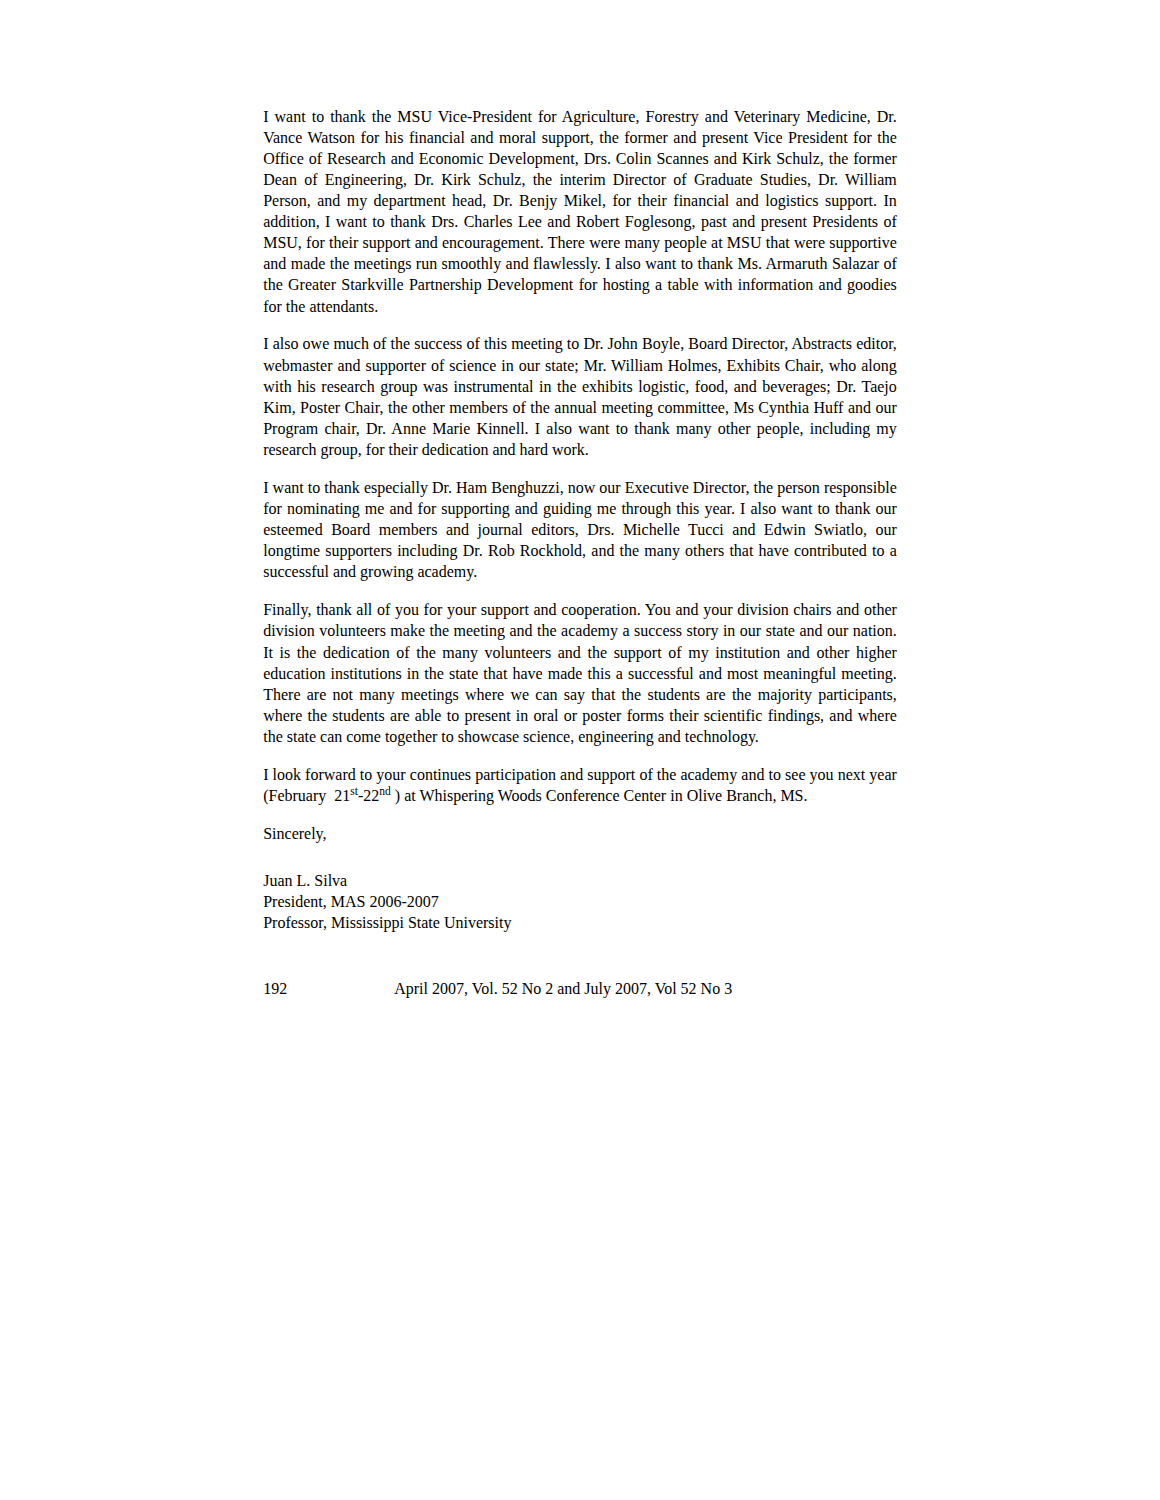I want to thank the MSU Vice-President for Agriculture, Forestry and Veterinary Medicine, Dr. Vance Watson for his financial and moral support, the former and present Vice President for the Office of Research and Economic Development, Drs. Colin Scannes and Kirk Schulz, the former Dean of Engineering, Dr. Kirk Schulz, the interim Director of Graduate Studies, Dr. William Person, and my department head, Dr. Benjy Mikel, for their financial and logistics support. In addition, I want to thank Drs. Charles Lee and Robert Foglesong, past and present Presidents of MSU, for their support and encouragement. There were many people at MSU that were supportive and made the meetings run smoothly and flawlessly. I also want to thank Ms. Armaruth Salazar of the Greater Starkville Partnership Development for hosting a table with information and goodies for the attendants.
I also owe much of the success of this meeting to Dr. John Boyle, Board Director, Abstracts editor, webmaster and supporter of science in our state; Mr. William Holmes, Exhibits Chair, who along with his research group was instrumental in the exhibits logistic, food, and beverages; Dr. Taejo Kim, Poster Chair, the other members of the annual meeting committee, Ms Cynthia Huff and our Program chair, Dr. Anne Marie Kinnell. I also want to thank many other people, including my research group, for their dedication and hard work.
I want to thank especially Dr. Ham Benghuzzi, now our Executive Director, the person responsible for nominating me and for supporting and guiding me through this year. I also want to thank our esteemed Board members and journal editors, Drs. Michelle Tucci and Edwin Swiatlo, our longtime supporters including Dr. Rob Rockhold, and the many others that have contributed to a successful and growing academy.
Finally, thank all of you for your support and cooperation. You and your division chairs and other division volunteers make the meeting and the academy a success story in our state and our nation. It is the dedication of the many volunteers and the support of my institution and other higher education institutions in the state that have made this a successful and most meaningful meeting. There are not many meetings where we can say that the students are the majority participants, where the students are able to present in oral or poster forms their scientific findings, and where the state can come together to showcase science, engineering and technology.
I look forward to your continues participation and support of the academy and to see you next year (February 21st-22nd ) at Whispering Woods Conference Center in Olive Branch, MS.
Sincerely,
Juan L. Silva
President, MAS 2006-2007
Professor, Mississippi State University
192 April 2007, Vol. 52 No 2 and July 2007, Vol 52 No 3